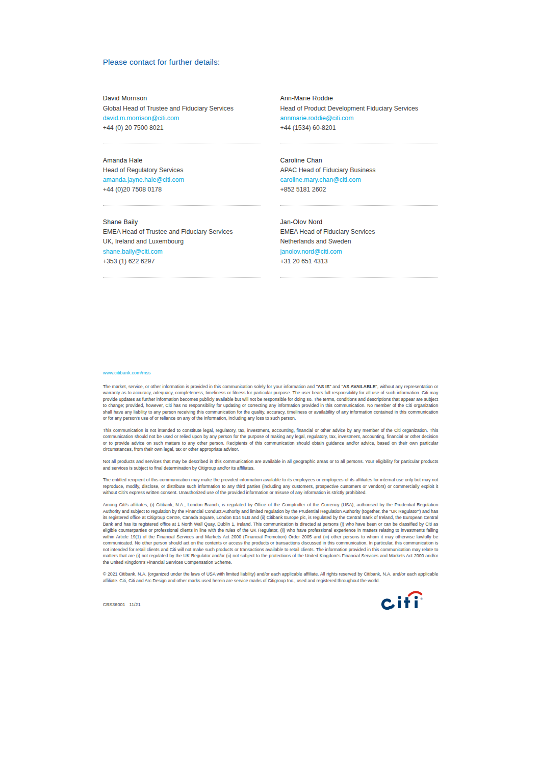Please contact for further details:
David Morrison
Global Head of Trustee and Fiduciary Services
david.m.morrison@citi.com
+44 (0) 20 7500 8021
Ann-Marie Roddie
Head of Product Development Fiduciary Services
annmarie.roddie@citi.com
+44 (1534) 60-8201
Amanda Hale
Head of Regulatory Services
amanda.jayne.hale@citi.com
+44 (0)20 7508 0178
Caroline Chan
APAC Head of Fiduciary Business
caroline.mary.chan@citi.com
+852 5181 2602
Shane Baily
EMEA Head of Trustee and Fiduciary Services
UK, Ireland and Luxembourg
shane.baily@citi.com
+353 (1) 622 6297
Jan-Olov Nord
EMEA Head of Fiduciary Services
Netherlands and Sweden
janolov.nord@citi.com
+31 20 651 4313
www.citibank.com/mss
The market, service, or other information is provided in this communication solely for your information and "AS IS" and "AS AVAILABLE", without any representation or warranty as to accuracy, adequacy, completeness, timeliness or fitness for particular purpose. The user bears full responsibility for all use of such information. Citi may provide updates as further information becomes publicly available but will not be responsible for doing so. The terms, conditions and descriptions that appear are subject to change; provided, however, Citi has no responsibility for updating or correcting any information provided in this communication. No member of the Citi organization shall have any liability to any person receiving this communication for the quality, accuracy, timeliness or availability of any information contained in this communication or for any person's use of or reliance on any of the information, including any loss to such person.
This communication is not intended to constitute legal, regulatory, tax, investment, accounting, financial or other advice by any member of the Citi organization. This communication should not be used or relied upon by any person for the purpose of making any legal, regulatory, tax, investment, accounting, financial or other decision or to provide advice on such matters to any other person. Recipients of this communication should obtain guidance and/or advice, based on their own particular circumstances, from their own legal, tax or other appropriate advisor.
Not all products and services that may be described in this communication are available in all geographic areas or to all persons. Your eligibility for particular products and services is subject to final determination by Citigroup and/or its affiliates.
The entitled recipient of this communication may make the provided information available to its employees or employees of its affiliates for internal use only but may not reproduce, modify, disclose, or distribute such information to any third parties (including any customers, prospective customers or vendors) or commercially exploit it without Citi's express written consent. Unauthorized use of the provided information or misuse of any information is strictly prohibited.
Among Citi's affiliates, (i) Citibank, N.A., London Branch, is regulated by Office of the Comptroller of the Currency (USA), authorised by the Prudential Regulation Authority and subject to regulation by the Financial Conduct Authority and limited regulation by the Prudential Regulation Authority (together, the "UK Regulator") and has its registered office at Citigroup Centre, Canada Square, London E14 5LB and (ii) Citibank Europe plc, is regulated by the Central Bank of Ireland, the European Central Bank and has its registered office at 1 North Wall Quay, Dublin 1, Ireland. This communication is directed at persons (i) who have been or can be classified by Citi as eligible counterparties or professional clients in line with the rules of the UK Regulator, (ii) who have professional experience in matters relating to investments falling within Article 19(1) of the Financial Services and Markets Act 2000 (Financial Promotion) Order 2005 and (iii) other persons to whom it may otherwise lawfully be communicated. No other person should act on the contents or access the products or transactions discussed in this communication. In particular, this communication is not intended for retail clients and Citi will not make such products or transactions available to retail clients. The information provided in this communication may relate to matters that are (i) not regulated by the UK Regulator and/or (ii) not subject to the protections of the United Kingdom's Financial Services and Markets Act 2000 and/or the United Kingdom's Financial Services Compensation Scheme.
© 2021 Citibank, N.A. (organized under the laws of USA with limited liability) and/or each applicable affiliate. All rights reserved by Citibank, N.A. and/or each applicable affiliate. Citi, Citi and Arc Design and other marks used herein are service marks of Citigroup Inc., used and registered throughout the world.
CBS36001 11/21
®